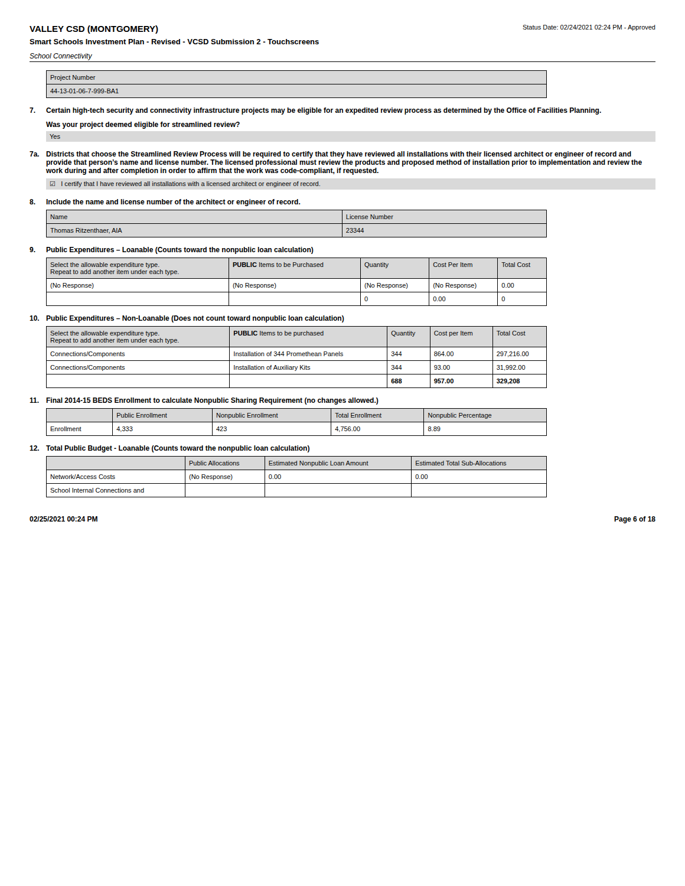VALLEY CSD (MONTGOMERY)
Status Date: 02/24/2021 02:24 PM - Approved
Smart Schools Investment Plan - Revised - VCSD Submission 2 - Touchscreens
School Connectivity
| Project Number |
| --- |
| 44-13-01-06-7-999-BA1 |
7. Certain high-tech security and connectivity infrastructure projects may be eligible for an expedited review process as determined by the Office of Facilities Planning.
Was your project deemed eligible for streamlined review?
Yes
7a. Districts that choose the Streamlined Review Process will be required to certify that they have reviewed all installations with their licensed architect or engineer of record and provide that person’s name and license number. The licensed professional must review the products and proposed method of installation prior to implementation and review the work during and after completion in order to affirm that the work was code-compliant, if requested.
☑ I certify that I have reviewed all installations with a licensed architect or engineer of record.
8. Include the name and license number of the architect or engineer of record.
| Name | License Number |
| --- | --- |
| Thomas Ritzenthaer, AIA | 23344 |
9. Public Expenditures – Loanable (Counts toward the nonpublic loan calculation)
| Select the allowable expenditure type. Repeat to add another item under each type. | PUBLIC Items to be Purchased | Quantity | Cost Per Item | Total Cost |
| --- | --- | --- | --- | --- |
| (No Response) | (No Response) | (No Response) | (No Response) | 0.00 |
| | | 0 | 0.00 | 0 |
10. Public Expenditures – Non-Loanable (Does not count toward nonpublic loan calculation)
| Select the allowable expenditure type. Repeat to add another item under each type. | PUBLIC Items to be purchased | Quantity | Cost per Item | Total Cost |
| --- | --- | --- | --- | --- |
| Connections/Components | Installation of 344 Promethean Panels | 344 | 864.00 | 297,216.00 |
| Connections/Components | Installation of Auxiliary Kits | 344 | 93.00 | 31,992.00 |
| | | 688 | 957.00 | 329,208 |
11. Final 2014-15 BEDS Enrollment to calculate Nonpublic Sharing Requirement (no changes allowed.)
| | Public Enrollment | Nonpublic Enrollment | Total Enrollment | Nonpublic Percentage |
| --- | --- | --- | --- | --- |
| Enrollment | 4,333 | 423 | 4,756.00 | 8.89 |
12. Total Public Budget - Loanable (Counts toward the nonpublic loan calculation)
| | Public Allocations | Estimated Nonpublic Loan Amount | Estimated Total Sub-Allocations |
| --- | --- | --- | --- |
| Network/Access Costs | (No Response) | 0.00 | 0.00 |
| School Internal Connections and | | | |
02/25/2021 00:24 PM
Page 6 of 18